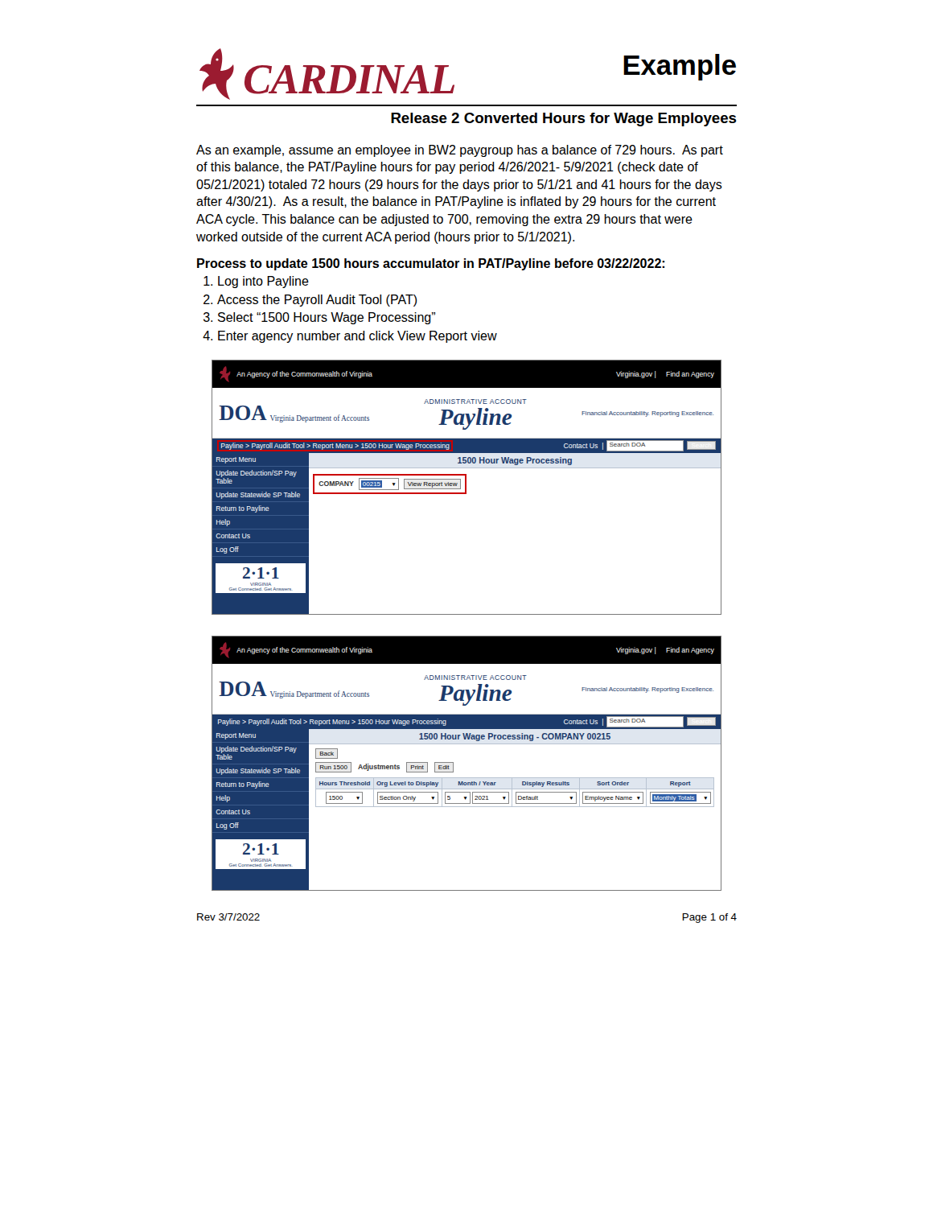CARDINAL
Example
Release 2 Converted Hours for Wage Employees
As an example, assume an employee in BW2 paygroup has a balance of 729 hours. As part of this balance, the PAT/Payline hours for pay period 4/26/2021- 5/9/2021 (check date of 05/21/2021) totaled 72 hours (29 hours for the days prior to 5/1/21 and 41 hours for the days after 4/30/21). As a result, the balance in PAT/Payline is inflated by 29 hours for the current ACA cycle. This balance can be adjusted to 700, removing the extra 29 hours that were worked outside of the current ACA period (hours prior to 5/1/2021).
Process to update 1500 hours accumulator in PAT/Payline before 03/22/2022:
Log into Payline
Access the Payroll Audit Tool (PAT)
Select “1500 Hours Wage Processing”
Enter agency number and click View Report view
An Agency of the Commonwealth of Virginia
Virginia.gov | Find an Agency
DOA Virginia Department of Accounts
ADMINISTRATIVE ACCOUNT
Payline
Financial Accountability. Reporting Excellence.
Payline > Payroll Audit Tool > Report Menu > 1500 Hour Wage Processing
Contact Us | Search DOA Search
Report Menu
Update Deduction/SP Pay Table
Update Statewide SP Table
Return to Payline
Help
Contact Us
Log Off
2·1·1
VIRGINIA
Get Connected. Get Answers.
1500 Hour Wage Processing
COMPANY 00215▼ View Report view
An Agency of the Commonwealth of Virginia
Virginia.gov | Find an Agency
DOA Virginia Department of Accounts
ADMINISTRATIVE ACCOUNT
Payline
Financial Accountability. Reporting Excellence.
Payline > Payroll Audit Tool > Report Menu > 1500 Hour Wage Processing
Contact Us | Search DOA Search
Report Menu
Update Deduction/SP Pay Table
Update Statewide SP Table
Return to Payline
Help
Contact Us
Log Off
2·1·1
VIRGINIA
Get Connected. Get Answers.
1500 Hour Wage Processing - COMPANY 00215
Back
Run 1500 Adjustments Print Edit
| Hours Threshold | Org Level to Display | Month / Year | Display Results | Sort Order | Report |
| --- | --- | --- | --- | --- | --- |
| 1500 ▼ | Section Only ▼ | 5 ▼ 2021 ▼ | Default ▼ | Employee Name ▼ | Monthly Totals ▼ |
Rev 3/7/2022
Page 1 of 4